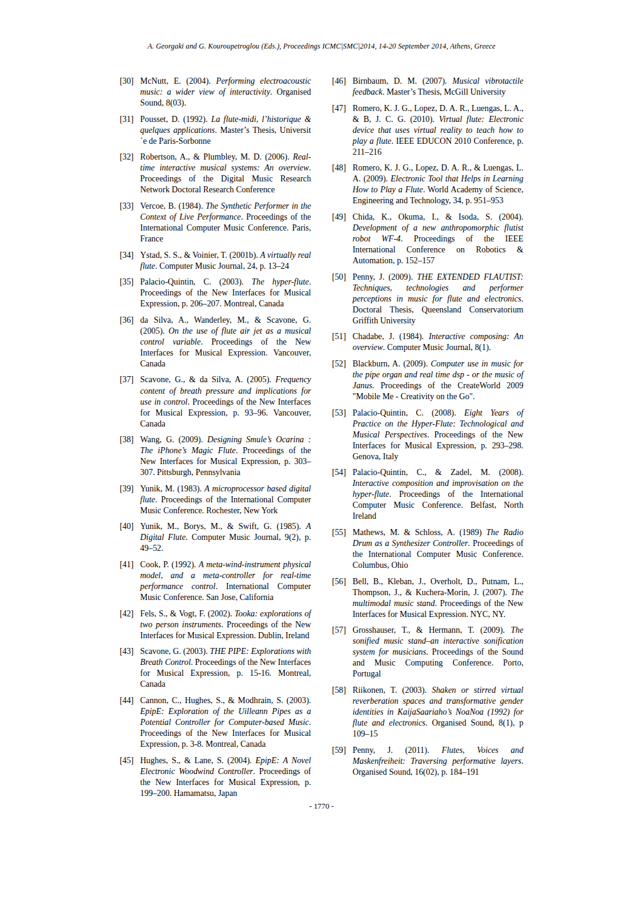A. Georgaki and G. Kouroupetroglou (Eds.), Proceedings ICMC|SMC|2014, 14-20 September 2014, Athens, Greece
[30] McNutt, E. (2004). Performing electroacoustic music: a wider view of interactivity. Organised Sound, 8(03).
[31] Pousset, D. (1992). La flute-midi, l’historique & quelques applications. Master’s Thesis, Universit´e de Paris-Sorbonne
[32] Robertson, A., & Plumbley, M. D. (2006). Real-time interactive musical systems: An overview. Proceedings of the Digital Music Research Network Doctoral Research Conference
[33] Vercoe, B. (1984). The Synthetic Performer in the Context of Live Performance. Proceedings of the International Computer Music Conference. Paris, France
[34] Ystad, S. S., & Voinier, T. (2001b). A virtually real flute. Computer Music Journal, 24, p. 13–24
[35] Palacio-Quintin, C. (2003). The hyper-flute. Proceedings of the New Interfaces for Musical Expression, p. 206–207. Montreal, Canada
[36] da Silva, A., Wanderley, M., & Scavone, G. (2005). On the use of flute air jet as a musical control variable. Proceedings of the New Interfaces for Musical Expression. Vancouver, Canada
[37] Scavone, G., & da Silva, A. (2005). Frequency content of breath pressure and implications for use in control. Proceedings of the New Interfaces for Musical Expression, p. 93–96. Vancouver, Canada
[38] Wang, G. (2009). Designing Smule’s Ocarina : The iPhone’s Magic Flute. Proceedings of the New Interfaces for Musical Expression, p. 303–307. Pittsburgh, Pennsylvania
[39] Yunik, M. (1983). A microprocessor based digital flute. Proceedings of the International Computer Music Conference. Rochester, New York
[40] Yunik, M., Borys, M., & Swift, G. (1985). A Digital Flute. Computer Music Journal, 9(2), p. 49–52.
[41] Cook, P. (1992). A meta-wind-instrument physical model, and a meta-controller for real-time performance control. International Computer Music Conference. San Jose, California
[42] Fels, S., & Vogt, F. (2002). Tooka: explorations of two person instruments. Proceedings of the New Interfaces for Musical Expression. Dublin, Ireland
[43] Scavone, G. (2003). THE PIPE: Explorations with Breath Control. Proceedings of the New Interfaces for Musical Expression, p. 15-16. Montreal, Canada
[44] Cannon, C., Hughes, S., & Modhrain, S. (2003). EpipE: Exploration of the Uilleann Pipes as a Potential Controller for Computer-based Music. Proceedings of the New Interfaces for Musical Expression, p. 3-8. Montreal, Canada
[45] Hughes, S., & Lane, S. (2004). EpipE: A Novel Electronic Woodwind Controller. Proceedings of the New Interfaces for Musical Expression, p. 199–200. Hamamatsu, Japan
[46] Birnbaum, D. M. (2007). Musical vibrotactile feedback. Master’s Thesis, McGill University
[47] Romero, K. J. G., Lopez, D. A. R., Luengas, L. A., & B, J. C. G. (2010). Virtual flute: Electronic device that uses virtual reality to teach how to play a flute. IEEE EDUCON 2010 Conference, p. 211–216
[48] Romero, K. J. G., Lopez, D. A. R., & Luengas, L. A. (2009). Electronic Tool that Helps in Learning How to Play a Flute. World Academy of Science, Engineering and Technology, 34, p. 951–953
[49] Chida, K., Okuma, I., & Isoda, S. (2004). Development of a new anthropomorphic flutist robot WF-4. Proceedings of the IEEE International Conference on Robotics & Automation, p. 152–157
[50] Penny, J. (2009). THE EXTENDED FLAUTIST: Techniques, technologies and performer perceptions in music for flute and electronics. Doctoral Thesis, Queensland Conservatorium Griffith University
[51] Chadabe, J. (1984). Interactive composing: An overview. Computer Music Journal, 8(1).
[52] Blackburn, A. (2009). Computer use in music for the pipe organ and real time dsp - or the music of Janus. Proceedings of the CreateWorld 2009 "Mobile Me - Creativity on the Go".
[53] Palacio-Quintin, C. (2008). Eight Years of Practice on the Hyper-Flute: Technological and Musical Perspectives. Proceedings of the New Interfaces for Musical Expression, p. 293–298. Genova, Italy
[54] Palacio-Quintin, C., & Zadel, M. (2008). Interactive composition and improvisation on the hyper-flute. Proceedings of the International Computer Music Conference. Belfast, North Ireland
[55] Mathews, M. & Schloss, A. (1989) The Radio Drum as a Synthesizer Controller. Proceedings of the International Computer Music Conference. Columbus, Ohio
[56] Bell, B., Kleban, J., Overholt, D., Putnam, L., Thompson, J., & Kuchera-Morin, J. (2007). The multimodal music stand. Proceedings of the New Interfaces for Musical Expression. NYC, NY.
[57] Grosshauser, T., & Hermann, T. (2009). The sonified music stand–an interactive sonification system for musicians. Proceedings of the Sound and Music Computing Conference. Porto, Portugal
[58] Riikonen, T. (2003). Shaken or stirred virtual reverberation spaces and transformative gender identities in KaijaSaariaho’s NoaNoa (1992) for flute and electronics. Organised Sound, 8(1), p 109–15
[59] Penny, J. (2011). Flutes, Voices and Maskenfreiheit: Traversing performative layers. Organised Sound, 16(02), p. 184–191
- 1770 -